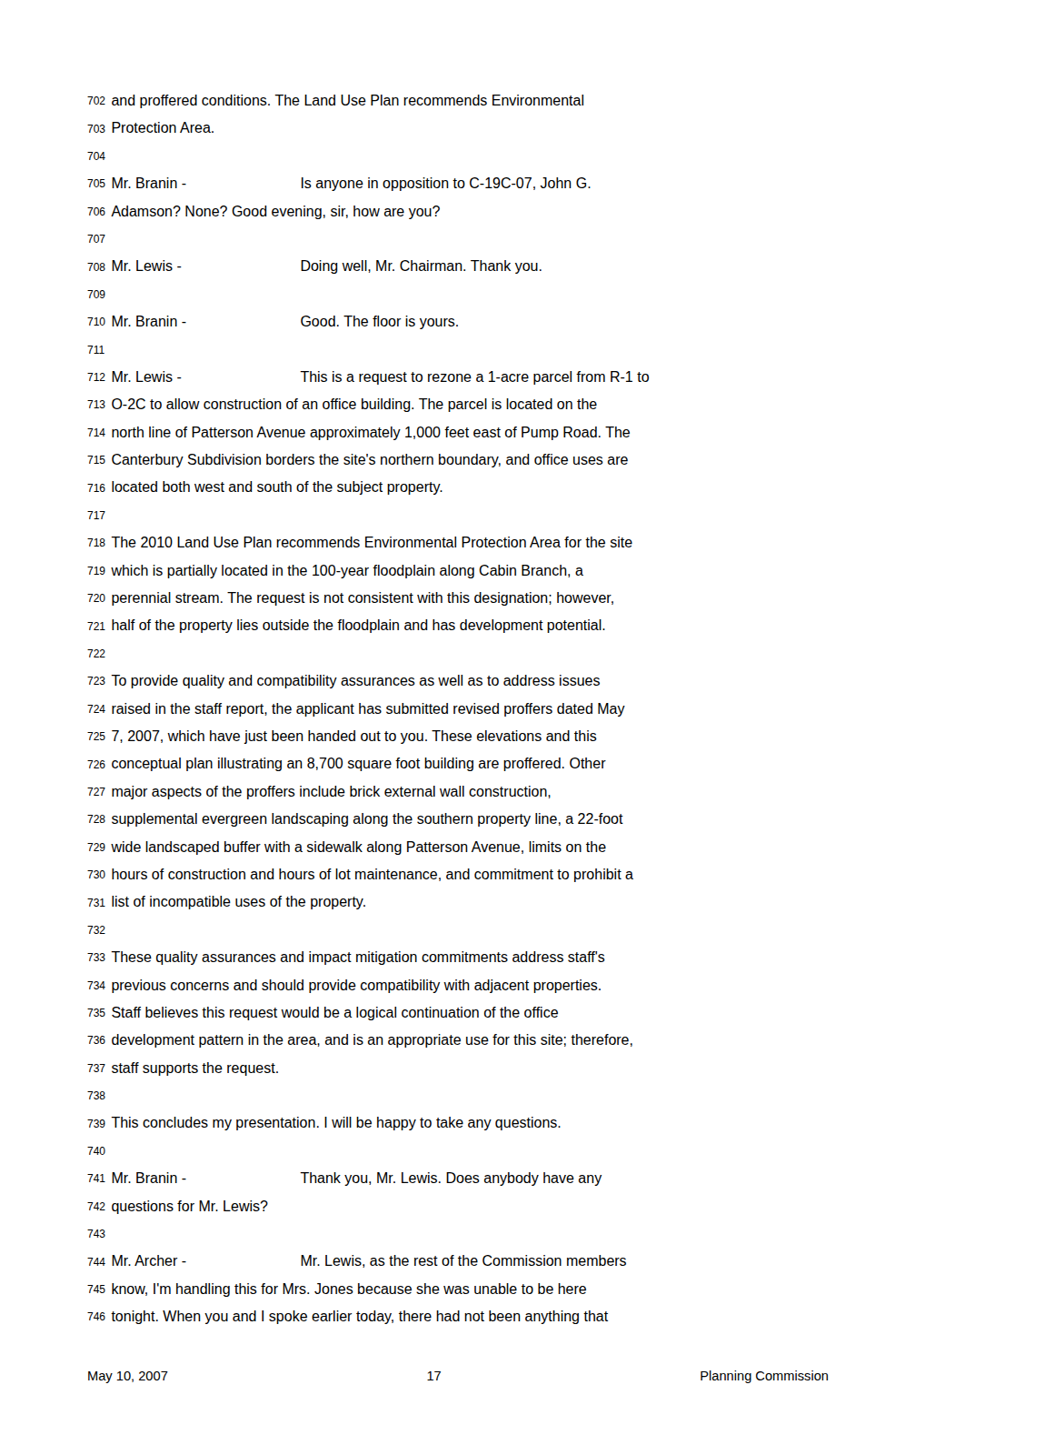702
and proffered conditions. The Land Use Plan recommends Environmental
703
Protection Area.
704
705
Mr. Branin -
Is anyone in opposition to C-19C-07, John G.
706
Adamson? None? Good evening, sir, how are you?
707
708
Mr. Lewis -
Doing well, Mr. Chairman. Thank you.
709
710
Mr. Branin -
Good. The floor is yours.
711
712
Mr. Lewis -
This is a request to rezone a 1-acre parcel from R-1 to
713
O-2C to allow construction of an office building. The parcel is located on the
714
north line of Patterson Avenue approximately 1,000 feet east of Pump Road. The
715
Canterbury Subdivision borders the site's northern boundary, and office uses are
716
located both west and south of the subject property.
717
718
The 2010 Land Use Plan recommends Environmental Protection Area for the site
719
which is partially located in the 100-year floodplain along Cabin Branch, a
720
perennial stream. The request is not consistent with this designation; however,
721
half of the property lies outside the floodplain and has development potential.
722
723
To provide quality and compatibility assurances as well as to address issues
724
raised in the staff report, the applicant has submitted revised proffers dated May
725
7, 2007, which have just been handed out to you. These elevations and this
726
conceptual plan illustrating an 8,700 square foot building are proffered. Other
727
major aspects of the proffers include brick external wall construction,
728
supplemental evergreen landscaping along the southern property line, a 22-foot
729
wide landscaped buffer with a sidewalk along Patterson Avenue, limits on the
730
hours of construction and hours of lot maintenance, and commitment to prohibit a
731
list of incompatible uses of the property.
732
733
These quality assurances and impact mitigation commitments address staff's
734
previous concerns and should provide compatibility with adjacent properties.
735
Staff believes this request would be a logical continuation of the office
736
development pattern in the area, and is an appropriate use for this site; therefore,
737
staff supports the request.
738
739
This concludes my presentation. I will be happy to take any questions.
740
741
Mr. Branin -
Thank you, Mr. Lewis. Does anybody have any
742
questions for Mr. Lewis?
743
744
Mr. Archer -
Mr. Lewis, as the rest of the Commission members
745
know, I'm handling this for Mrs. Jones because she was unable to be here
746
tonight. When you and I spoke earlier today, there had not been anything that
May 10, 2007
17
Planning Commission